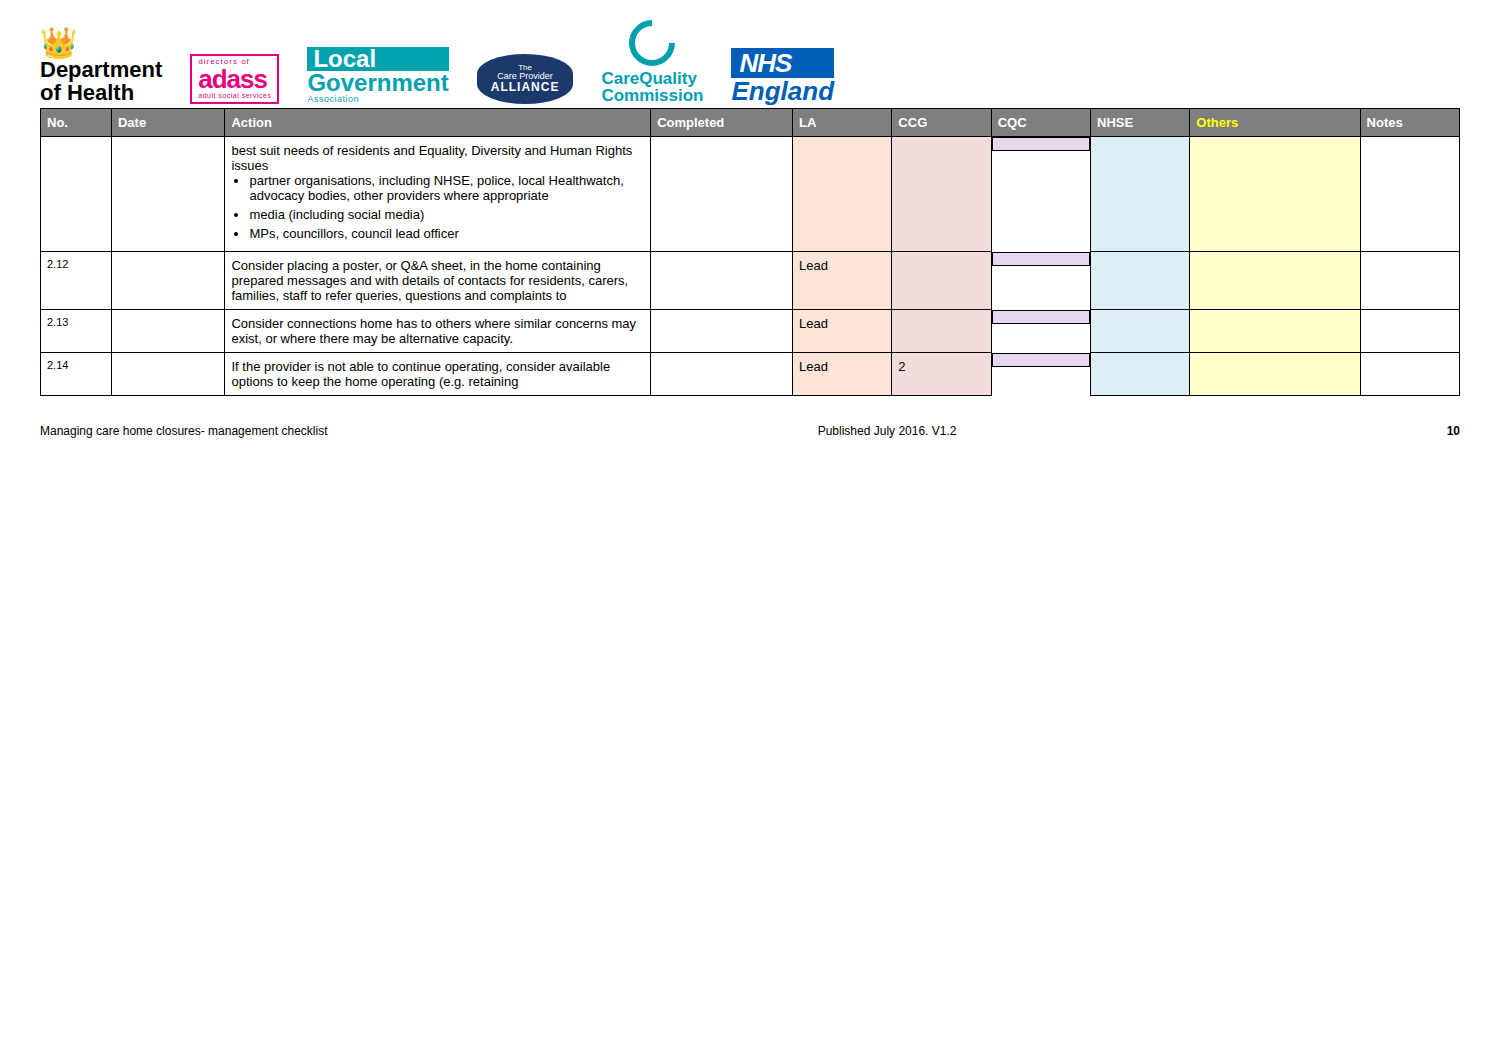👑 Department
of Health
directors of
adass
adult social services
Local Government Association
The
Care Provider
ALLIANCE
CareQuality
Commission
NHS England
| No. | Date | Action | Completed | LA | CCG | CQC | NHSE | Others | Notes |
| --- | --- | --- | --- | --- | --- | --- | --- | --- | --- |
| | | best suit needs of residents and Equality, Diversity and Human Rights issues partner organisations, including NHSE, police, local Healthwatch, advocacy bodies, other providers where appropriate media (including social media) MPs, councillors, council lead officer | | | | | | | |
| 2.12 | | Consider placing a poster, or Q&A sheet, in the home containing prepared messages and with details of contacts for residents, carers, families, staff to refer queries, questions and complaints to | | Lead | | | | | |
| 2.13 | | Consider connections home has to others where similar concerns may exist, or where there may be alternative capacity. | | Lead | | | | | |
| 2.14 | | If the provider is not able to continue operating, consider available options to keep the home operating (e.g. retaining | | Lead | 2 | | | | |
Managing care home closures- management checklist
Published July 2016. V1.2
10